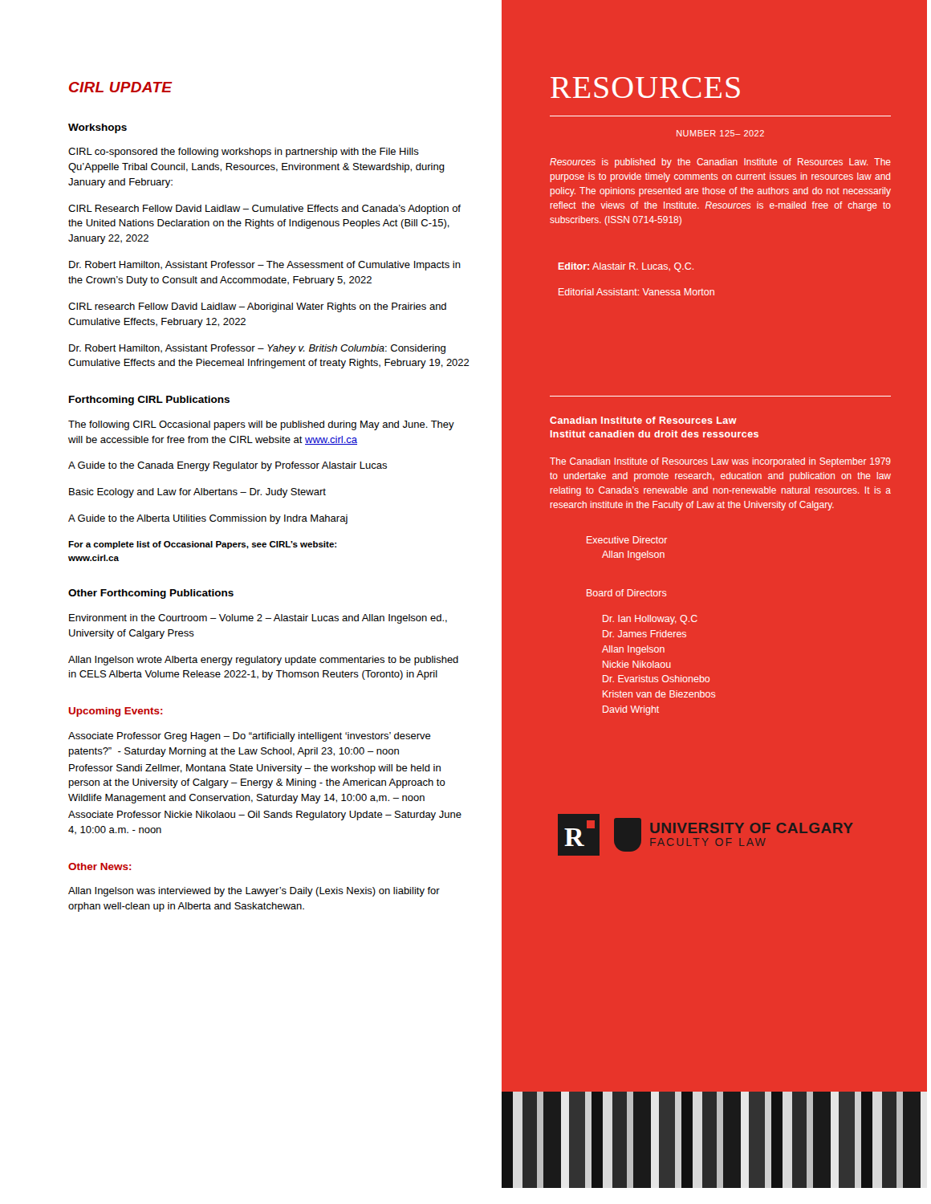CIRL UPDATE
Workshops
CIRL co-sponsored the following workshops in partnership with the File Hills Qu’Appelle Tribal Council, Lands, Resources, Environment & Stewardship, during January and February:
CIRL Research Fellow David Laidlaw – Cumulative Effects and Canada’s Adoption of the United Nations Declaration on the Rights of Indigenous Peoples Act (Bill C-15), January 22, 2022
Dr. Robert Hamilton, Assistant Professor – The Assessment of Cumulative Impacts in the Crown’s Duty to Consult and Accommodate, February 5, 2022
CIRL research Fellow David Laidlaw – Aboriginal Water Rights on the Prairies and Cumulative Effects, February 12, 2022
Dr. Robert Hamilton, Assistant Professor – Yahey v. British Columbia: Considering Cumulative Effects and the Piecemeal Infringement of treaty Rights, February 19, 2022
Forthcoming CIRL Publications
The following CIRL Occasional papers will be published during May and June. They will be accessible for free from the CIRL website at www.cirl.ca
A Guide to the Canada Energy Regulator by Professor Alastair Lucas
Basic Ecology and Law for Albertans – Dr. Judy Stewart
A Guide to the Alberta Utilities Commission by Indra Maharaj
For a complete list of Occasional Papers, see CIRL’s website:
www.cirl.ca
Other Forthcoming Publications
Environment in the Courtroom – Volume 2 – Alastair Lucas and Allan Ingelson ed., University of Calgary Press
Allan Ingelson wrote Alberta energy regulatory update commentaries to be published in CELS Alberta Volume Release 2022-1, by Thomson Reuters (Toronto) in April
Upcoming Events:
Associate Professor Greg Hagen – Do “artificially intelligent ‘investors’ deserve patents?” - Saturday Morning at the Law School, April 23, 10:00 – noon
Professor Sandi Zellmer, Montana State University – the workshop will be held in person at the University of Calgary – Energy & Mining - the American Approach to Wildlife Management and Conservation, Saturday May 14, 10:00 a,m. – noon
Associate Professor Nickie Nikolaou – Oil Sands Regulatory Update – Saturday June 4, 10:00 a.m. - noon
Other News:
Allan Ingelson was interviewed by the Lawyer’s Daily (Lexis Nexis) on liability for orphan well-clean up in Alberta and Saskatchewan.
RESOURCES
NUMBER 125– 2022
Resources is published by the Canadian Institute of Resources Law. The purpose is to provide timely comments on current issues in resources law and policy. The opinions presented are those of the authors and do not necessarily reflect the views of the Institute. Resources is e-mailed free of charge to subscribers. (ISSN 0714-5918)
Editor: Alastair R. Lucas, Q.C.
Editorial Assistant: Vanessa Morton
Canadian Institute of Resources Law
Institut canadien du droit des ressources
The Canadian Institute of Resources Law was incorporated in September 1979 to undertake and promote research, education and publication on the law relating to Canada’s renewable and non-renewable natural resources. It is a research institute in the Faculty of Law at the University of Calgary.
Executive Director
Allan Ingelson
Board of Directors
Dr. Ian Holloway, Q.C
Dr. James Frideres
Allan Ingelson
Nickie Nikolaou
Dr. Evaristus Oshionebo
Kristen van de Biezenbos
David Wright
UNIVERSITY OF CALGARY
FACULTY OF LAW